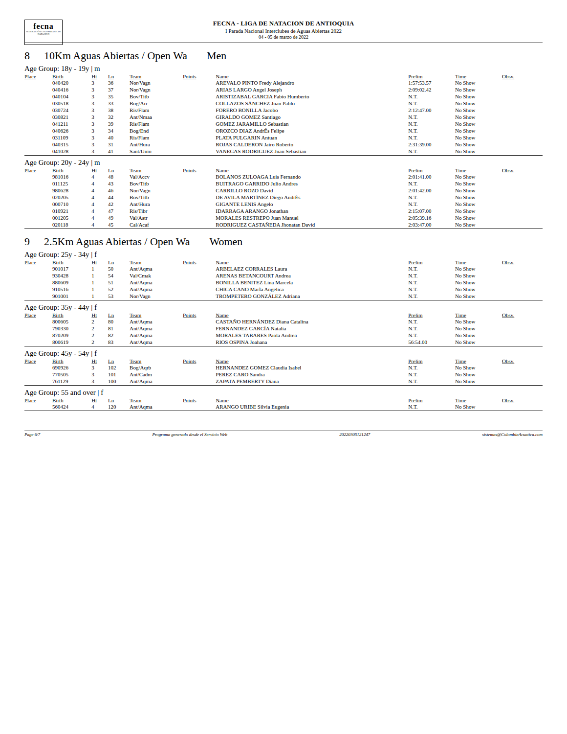fecna
FEDERACIÓN COLOMBIANA DE NATACIÓN
FECNA - LIGA DE NATACION DE ANTIOQUIA
I Parada Nacional Interclubes de Aguas Abiertas 2022
04 - 05 de marzo de 2022
810Km Aguas Abiertas / Open Wa Men
Age Group: 18y - 19y | m
| Place | Birth | Ht | Ln | Team | Points | Name | Prelim | Time | Obsv. |
| --- | --- | --- | --- | --- | --- | --- | --- | --- | --- |
| | 040420 | 3 | 36 | Nor/Vagn | | AREVALO PINTO Fredy Alejandro | 1:57:53.57 | No Show | |
| | 040416 | 3 | 37 | Nor/Vagn | | ARIAS LARGO Angel Joseph | 2:09:02.42 | No Show | |
| | 040104 | 3 | 35 | Bov/Titb | | ARISTIZABAL GARCIA Fabio Humberto | N.T. | No Show | |
| | 030518 | 3 | 33 | Bog/Arr | | COLLAZOS SÁNCHEZ Juan Pablo | N.T. | No Show | |
| | 030724 | 3 | 38 | Ris/Flam | | FORERO BONILLA Jacobo | 2:12:47.00 | No Show | |
| | 030821 | 3 | 32 | Ant/Nmaa | | GIRALDO GOMEZ Santiago | N.T. | No Show | |
| | 041211 | 3 | 39 | Ris/Flam | | GOMEZ JARAMILLO Sebastian | N.T. | No Show | |
| | 040626 | 3 | 34 | Bog/End | | OROZCO DIAZ AndrÉs Felipe | N.T. | No Show | |
| | 031109 | 3 | 40 | Ris/Flam | | PLATA PULGARIN Antuan | N.T. | No Show | |
| | 040315 | 3 | 31 | Ant/Hura | | ROJAS CALDERON Jairo Roberto | 2:31:39.00 | No Show | |
| | 041028 | 3 | 41 | Sant/Unio | | VANEGAS RODRIGUEZ Juan Sebastian | N.T. | No Show | |
Age Group: 20y - 24y | m
| Place | Birth | Ht | Ln | Team | Points | Name | Prelim | Time | Obsv. |
| --- | --- | --- | --- | --- | --- | --- | --- | --- | --- |
| | 981016 | 4 | 48 | Val/Accv | | BOLANOS ZULOAGA Luis Fernando | 2:01:41.00 | No Show | |
| | 011125 | 4 | 43 | Bov/Titb | | BUITRAGO GARRIDO Julio Andres | N.T. | No Show | |
| | 980628 | 4 | 46 | Nor/Vagn | | CARRILLO ROZO David | 2:01:42.00 | No Show | |
| | 020205 | 4 | 44 | Bov/Titb | | DE AVILA MARTÍNEZ Diego AndrÉs | N.T. | No Show | |
| | 000710 | 4 | 42 | Ant/Hura | | GIGANTE LENIS Angelo | N.T. | No Show | |
| | 010921 | 4 | 47 | Ris/Tibr | | IDARRAGA ARANGO Jonathan | 2:15:07.00 | No Show | |
| | 001205 | 4 | 49 | Val/Astr | | MORALES RESTREPO Juan Manuel | 2:05:39.16 | No Show | |
| | 020118 | 4 | 45 | Cal/Acaf | | RODRIGUEZ CASTAÑEDA Jhonatan David | 2:03:47.00 | No Show | |
92.5Km Aguas Abiertas / Open Wa Women
Age Group: 25y - 34y | f
| Place | Birth | Ht | Ln | Team | Points | Name | Prelim | Time | Obsv. |
| --- | --- | --- | --- | --- | --- | --- | --- | --- | --- |
| | 901017 | 1 | 50 | Ant/Aqma | | ARBELAEZ CORRALES Laura | N.T. | No Show | |
| | 930428 | 1 | 54 | Val/Cmak | | ARENAS BETANCOURT Andrea | N.T. | No Show | |
| | 880609 | 1 | 51 | Ant/Aqma | | BONILLA BENITEZ Lina Marcela | N.T. | No Show | |
| | 910516 | 1 | 52 | Ant/Aqma | | CHICA CANO MarÍa Angelica | N.T. | No Show | |
| | 901001 | 1 | 53 | Nor/Vagn | | TROMPETERO GONZÁLEZ Adriana | N.T. | No Show | |
Age Group: 35y - 44y | f
| Place | Birth | Ht | Ln | Team | Points | Name | Prelim | Time | Obsv. |
| --- | --- | --- | --- | --- | --- | --- | --- | --- | --- |
| | 800605 | 2 | 80 | Ant/Aqma | | CASTAÑO HERNÁNDEZ Diana Catalina | N.T. | No Show | |
| | 790330 | 2 | 81 | Ant/Aqma | | FERNANDEZ GARCÍA Natalia | N.T. | No Show | |
| | 870209 | 2 | 82 | Ant/Aqma | | MORALES TABARES Paola Andrea | N.T. | No Show | |
| | 800619 | 2 | 83 | Ant/Aqma | | RIOS OSPINA Joahana | 56:54.00 | No Show | |
Age Group: 45y - 54y | f
| Place | Birth | Ht | Ln | Team | Points | Name | Prelim | Time | Obsv. |
| --- | --- | --- | --- | --- | --- | --- | --- | --- | --- |
| | 690926 | 3 | 102 | Bog/Aqrb | | HERNANDEZ GOMEZ Claudia Isabel | N.T. | No Show | |
| | 770505 | 3 | 101 | Ant/Cadm | | PEREZ CARO Sandra | N.T. | No Show | |
| | 761129 | 3 | 100 | Ant/Aqma | | ZAPATA PEMBERTY Diana | N.T. | No Show | |
Age Group: 55 and over | f
| Place | Birth | Ht | Ln | Team | Points | Name | Prelim | Time | Obsv. |
| --- | --- | --- | --- | --- | --- | --- | --- | --- | --- |
| | 560424 | 4 | 120 | Ant/Aqma | | ARANGO URIBE Silvia Eugenia | N.T. | No Show | |
Page 6/7 Programa generado desde el Servicio Web 20220305121247 sistemas@ColombiaAcuatica.com